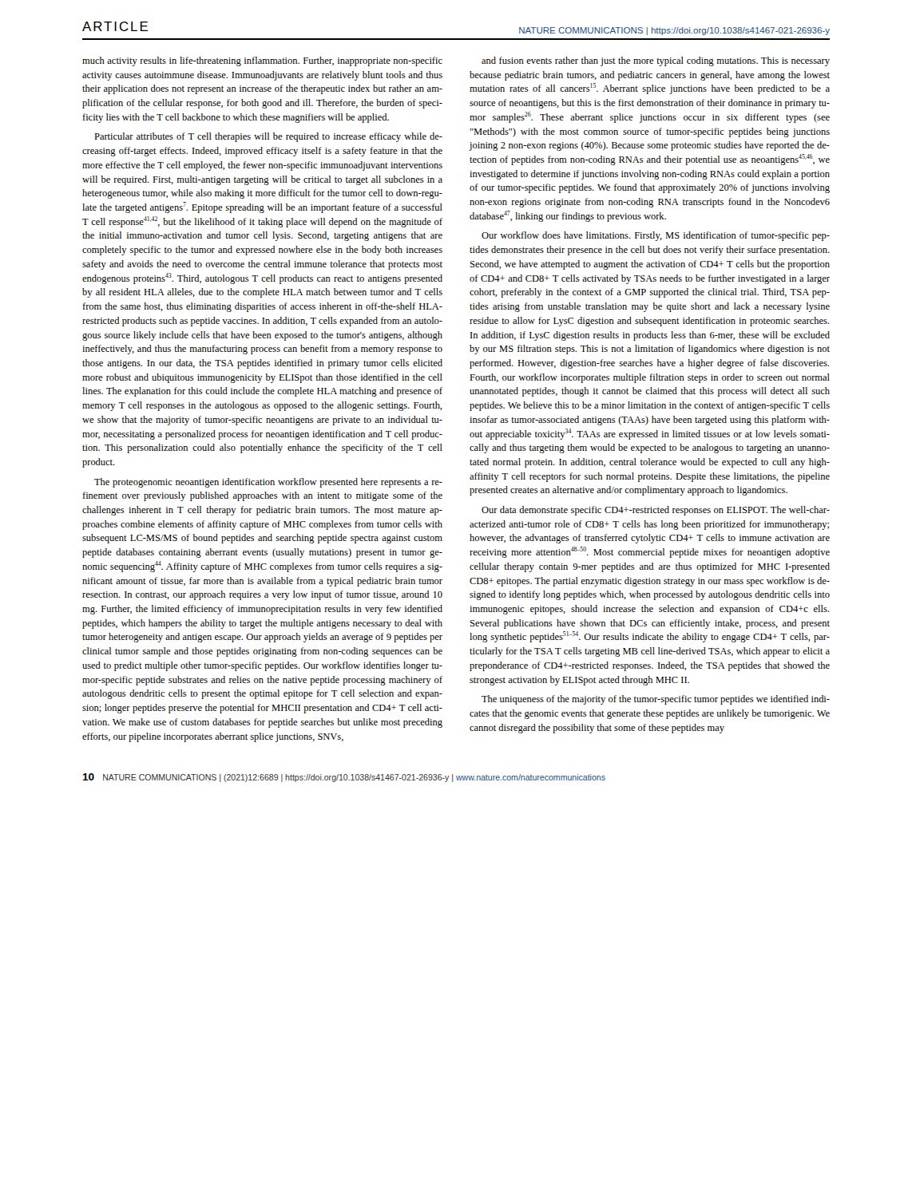ARTICLE
NATURE COMMUNICATIONS | https://doi.org/10.1038/s41467-021-26936-y
much activity results in life-threatening inflammation. Further, inappropriate non-specific activity causes autoimmune disease. Immunoadjuvants are relatively blunt tools and thus their application does not represent an increase of the therapeutic index but rather an amplification of the cellular response, for both good and ill. Therefore, the burden of specificity lies with the T cell backbone to which these magnifiers will be applied.
Particular attributes of T cell therapies will be required to increase efficacy while decreasing off-target effects. Indeed, improved efficacy itself is a safety feature in that the more effective the T cell employed, the fewer non-specific immunoadjuvant interventions will be required. First, multi-antigen targeting will be critical to target all subclones in a heterogeneous tumor, while also making it more difficult for the tumor cell to down-regulate the targeted antigens7. Epitope spreading will be an important feature of a successful T cell response41,42, but the likelihood of it taking place will depend on the magnitude of the initial immuno-activation and tumor cell lysis. Second, targeting antigens that are completely specific to the tumor and expressed nowhere else in the body both increases safety and avoids the need to overcome the central immune tolerance that protects most endogenous proteins43. Third, autologous T cell products can react to antigens presented by all resident HLA alleles, due to the complete HLA match between tumor and T cells from the same host, thus eliminating disparities of access inherent in off-the-shelf HLA-restricted products such as peptide vaccines. In addition, T cells expanded from an autologous source likely include cells that have been exposed to the tumor's antigens, although ineffectively, and thus the manufacturing process can benefit from a memory response to those antigens. In our data, the TSA peptides identified in primary tumor cells elicited more robust and ubiquitous immunogenicity by ELISpot than those identified in the cell lines. The explanation for this could include the complete HLA matching and presence of memory T cell responses in the autologous as opposed to the allogenic settings. Fourth, we show that the majority of tumor-specific neoantigens are private to an individual tumor, necessitating a personalized process for neoantigen identification and T cell production. This personalization could also potentially enhance the specificity of the T cell product.
The proteogenomic neoantigen identification workflow presented here represents a refinement over previously published approaches with an intent to mitigate some of the challenges inherent in T cell therapy for pediatric brain tumors. The most mature approaches combine elements of affinity capture of MHC complexes from tumor cells with subsequent LC-MS/MS of bound peptides and searching peptide spectra against custom peptide databases containing aberrant events (usually mutations) present in tumor genomic sequencing44. Affinity capture of MHC complexes from tumor cells requires a significant amount of tissue, far more than is available from a typical pediatric brain tumor resection. In contrast, our approach requires a very low input of tumor tissue, around 10 mg. Further, the limited efficiency of immunoprecipitation results in very few identified peptides, which hampers the ability to target the multiple antigens necessary to deal with tumor heterogeneity and antigen escape. Our approach yields an average of 9 peptides per clinical tumor sample and those peptides originating from non-coding sequences can be used to predict multiple other tumor-specific peptides. Our workflow identifies longer tumor-specific peptide substrates and relies on the native peptide processing machinery of autologous dendritic cells to present the optimal epitope for T cell selection and expansion; longer peptides preserve the potential for MHCII presentation and CD4+ T cell activation. We make use of custom databases for peptide searches but unlike most preceding efforts, our pipeline incorporates aberrant splice junctions, SNVs,
and fusion events rather than just the more typical coding mutations. This is necessary because pediatric brain tumors, and pediatric cancers in general, have among the lowest mutation rates of all cancers15. Aberrant splice junctions have been predicted to be a source of neoantigens, but this is the first demonstration of their dominance in primary tumor samples26. These aberrant splice junctions occur in six different types (see "Methods") with the most common source of tumor-specific peptides being junctions joining 2 non-exon regions (40%). Because some proteomic studies have reported the detection of peptides from non-coding RNAs and their potential use as neoantigens45,46, we investigated to determine if junctions involving non-coding RNAs could explain a portion of our tumor-specific peptides. We found that approximately 20% of junctions involving non-exon regions originate from non-coding RNA transcripts found in the Noncodev6 database47, linking our findings to previous work.
Our workflow does have limitations. Firstly, MS identification of tumor-specific peptides demonstrates their presence in the cell but does not verify their surface presentation. Second, we have attempted to augment the activation of CD4+ T cells but the proportion of CD4+ and CD8+ T cells activated by TSAs needs to be further investigated in a larger cohort, preferably in the context of a GMP supported the clinical trial. Third, TSA peptides arising from unstable translation may be quite short and lack a necessary lysine residue to allow for LysC digestion and subsequent identification in proteomic searches. In addition, if LysC digestion results in products less than 6-mer, these will be excluded by our MS filtration steps. This is not a limitation of ligandomics where digestion is not performed. However, digestion-free searches have a higher degree of false discoveries. Fourth, our workflow incorporates multiple filtration steps in order to screen out normal unannotated peptides, though it cannot be claimed that this process will detect all such peptides. We believe this to be a minor limitation in the context of antigen-specific T cells insofar as tumor-associated antigens (TAAs) have been targeted using this platform without appreciable toxicity34. TAAs are expressed in limited tissues or at low levels somatically and thus targeting them would be expected to be analogous to targeting an unannotated normal protein. In addition, central tolerance would be expected to cull any high-affinity T cell receptors for such normal proteins. Despite these limitations, the pipeline presented creates an alternative and/or complimentary approach to ligandomics.
Our data demonstrate specific CD4+-restricted responses on ELISPOT. The well-characterized anti-tumor role of CD8+ T cells has long been prioritized for immunotherapy; however, the advantages of transferred cytolytic CD4+ T cells to immune activation are receiving more attention48–50. Most commercial peptide mixes for neoantigen adoptive cellular therapy contain 9-mer peptides and are thus optimized for MHC I-presented CD8+ epitopes. The partial enzymatic digestion strategy in our mass spec workflow is designed to identify long peptides which, when processed by autologous dendritic cells into immunogenic epitopes, should increase the selection and expansion of CD4+c ells. Several publications have shown that DCs can efficiently intake, process, and present long synthetic peptides51–54. Our results indicate the ability to engage CD4+ T cells, particularly for the TSA T cells targeting MB cell line-derived TSAs, which appear to elicit a preponderance of CD4+-restricted responses. Indeed, the TSA peptides that showed the strongest activation by ELISpot acted through MHC II.
The uniqueness of the majority of the tumor-specific tumor peptides we identified indicates that the genomic events that generate these peptides are unlikely be tumorigenic. We cannot disregard the possibility that some of these peptides may
10 NATURE COMMUNICATIONS | (2021)12:6689 | https://doi.org/10.1038/s41467-021-26936-y | www.nature.com/naturecommunications